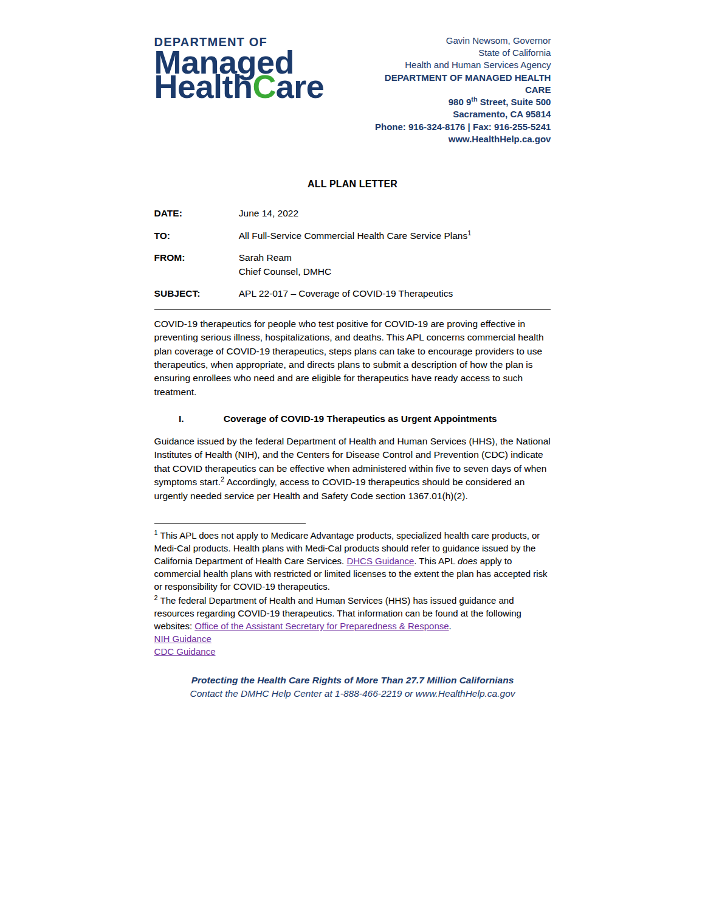DEPARTMENT OF
Managed
HealthCare
Gavin Newsom, Governor
State of California
Health and Human Services Agency
DEPARTMENT OF MANAGED HEALTH CARE
980 9th Street, Suite 500
Sacramento, CA 95814
Phone: 916-324-8176 | Fax: 916-255-5241
www.HealthHelp.ca.gov
ALL PLAN LETTER
| DATE: | June 14, 2022 |
| TO: | All Full-Service Commercial Health Care Service Plans 1 |
| FROM: | Sarah Ream Chief Counsel, DMHC |
| SUBJECT: | APL 22-017 – Coverage of COVID-19 Therapeutics |
COVID-19 therapeutics for people who test positive for COVID-19 are proving effective in preventing serious illness, hospitalizations, and deaths. This APL concerns commercial health plan coverage of COVID-19 therapeutics, steps plans can take to encourage providers to use therapeutics, when appropriate, and directs plans to submit a description of how the plan is ensuring enrollees who need and are eligible for therapeutics have ready access to such treatment.
I. Coverage of COVID-19 Therapeutics as Urgent Appointments
Guidance issued by the federal Department of Health and Human Services (HHS), the National Institutes of Health (NIH), and the Centers for Disease Control and Prevention (CDC) indicate that COVID therapeutics can be effective when administered within five to seven days of when symptoms start.2 Accordingly, access to COVID-19 therapeutics should be considered an urgently needed service per Health and Safety Code section 1367.01(h)(2).
1 This APL does not apply to Medicare Advantage products, specialized health care products, or Medi-Cal products. Health plans with Medi-Cal products should refer to guidance issued by the California Department of Health Care Services. DHCS Guidance. This APL does apply to commercial health plans with restricted or limited licenses to the extent the plan has accepted risk or responsibility for COVID-19 therapeutics.
2 The federal Department of Health and Human Services (HHS) has issued guidance and resources regarding COVID-19 therapeutics. That information can be found at the following websites: Office of the Assistant Secretary for Preparedness & Response.
NIH Guidance
CDC Guidance
Protecting the Health Care Rights of More Than 27.7 Million Californians
Contact the DMHC Help Center at 1-888-466-2219 or www.HealthHelp.ca.gov